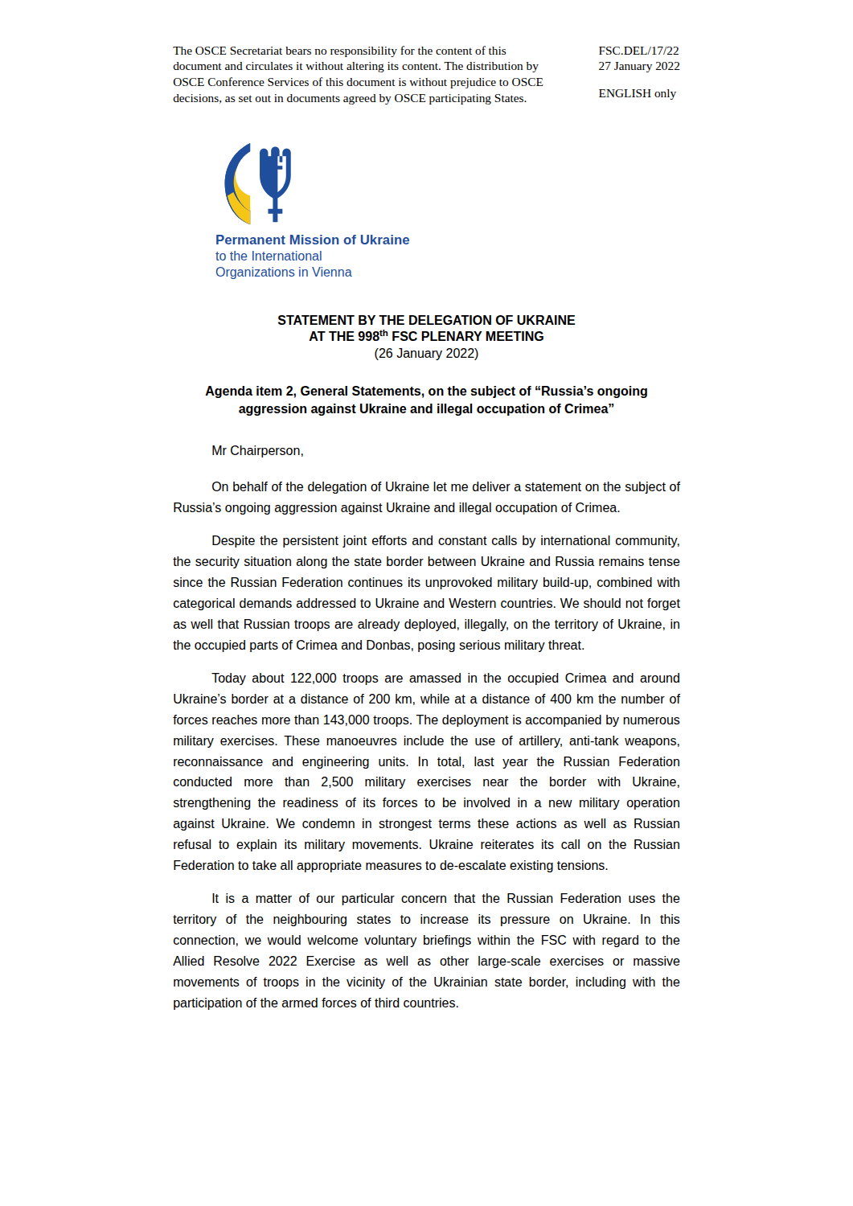The OSCE Secretariat bears no responsibility for the content of this document and circulates it without altering its content. The distribution by OSCE Conference Services of this document is without prejudice to OSCE decisions, as set out in documents agreed by OSCE participating States.
FSC.DEL/17/22
27 January 2022
ENGLISH only
Permanent Mission of Ukraine
to the International
Organizations in Vienna
STATEMENT BY THE DELEGATION OF UKRAINE
AT THE 998th FSC PLENARY MEETING
(26 January 2022)
Agenda item 2, General Statements, on the subject of “Russia’s ongoing aggression against Ukraine and illegal occupation of Crimea”
Mr Chairperson,
On behalf of the delegation of Ukraine let me deliver a statement on the subject of Russia’s ongoing aggression against Ukraine and illegal occupation of Crimea.
Despite the persistent joint efforts and constant calls by international community, the security situation along the state border between Ukraine and Russia remains tense since the Russian Federation continues its unprovoked military build-up, combined with categorical demands addressed to Ukraine and Western countries. We should not forget as well that Russian troops are already deployed, illegally, on the territory of Ukraine, in the occupied parts of Crimea and Donbas, posing serious military threat.
Today about 122,000 troops are amassed in the occupied Crimea and around Ukraine’s border at a distance of 200 km, while at a distance of 400 km the number of forces reaches more than 143,000 troops. The deployment is accompanied by numerous military exercises. These manoeuvres include the use of artillery, anti-tank weapons, reconnaissance and engineering units. In total, last year the Russian Federation conducted more than 2,500 military exercises near the border with Ukraine, strengthening the readiness of its forces to be involved in a new military operation against Ukraine. We condemn in strongest terms these actions as well as Russian refusal to explain its military movements. Ukraine reiterates its call on the Russian Federation to take all appropriate measures to de-escalate existing tensions.
It is a matter of our particular concern that the Russian Federation uses the territory of the neighbouring states to increase its pressure on Ukraine. In this connection, we would welcome voluntary briefings within the FSC with regard to the Allied Resolve 2022 Exercise as well as other large-scale exercises or massive movements of troops in the vicinity of the Ukrainian state border, including with the participation of the armed forces of third countries.